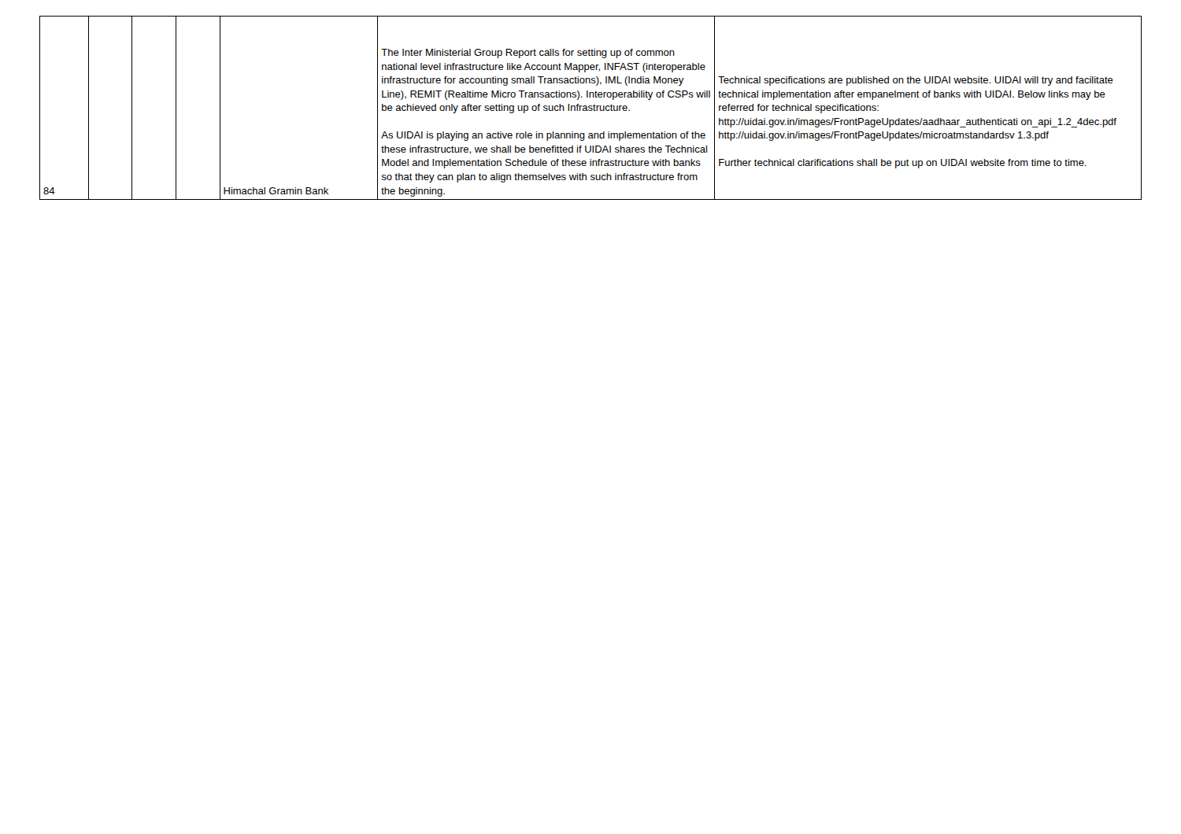| 84 | | | | Himachal Gramin Bank | The Inter Ministerial Group Report calls for setting up of common national level infrastructure like Account Mapper, INFAST (interoperable infrastructure for accounting small Transactions), IML (India Money Line), REMIT (Realtime Micro Transactions). Interoperability of CSPs will be achieved only after setting up of such Infrastructure. As UIDAI is playing an active role in planning and implementation of the these infrastructure, we shall be benefitted if UIDAI shares the Technical Model and Implementation Schedule of these infrastructure with banks so that they can plan to align themselves with such infrastructure from the beginning. | Technical specifications are published on the UIDAI website. UIDAI will try and facilitate technical implementation after empanelment of banks with UIDAI. Below links may be referred for technical specifications: http://uidai.gov.in/images/FrontPageUpdates/aadhaar_authenticati on_api_1.2_4dec.pdf http://uidai.gov.in/images/FrontPageUpdates/microatmstandardsv 1.3.pdf Further technical clarifications shall be put up on UIDAI website from time to time. |